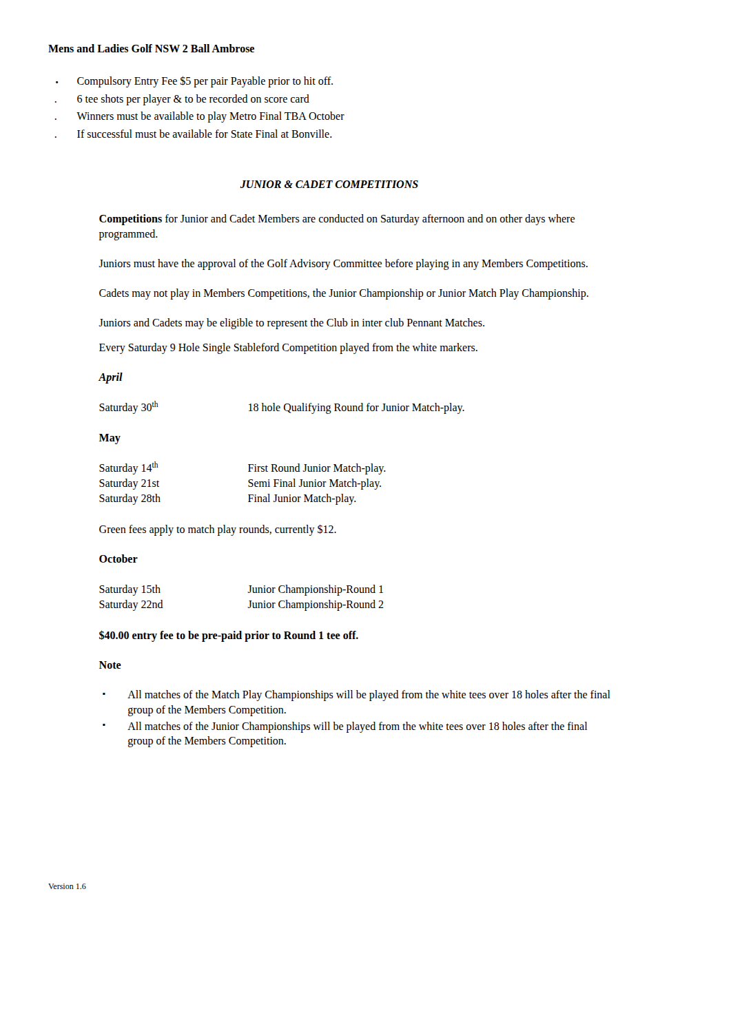Mens and Ladies Golf NSW 2 Ball Ambrose
. Compulsory Entry Fee $5 per pair Payable prior to hit off.
. 6 tee shots per player & to be recorded on score card
. Winners must be available to play Metro Final TBA October
. If successful must be available for State Final at Bonville.
JUNIOR & CADET COMPETITIONS
Competitions for Junior and Cadet Members are conducted on Saturday afternoon and on other days where programmed.
Juniors must have the approval of the Golf Advisory Committee before playing in any Members Competitions.
Cadets may not play in Members Competitions, the Junior Championship or Junior Match Play Championship.
Juniors and Cadets may be eligible to represent the Club in inter club Pennant Matches.
Every Saturday 9 Hole Single Stableford Competition played from the white markers.
April
| Saturday 30 th | 18 hole Qualifying Round for Junior Match-play. |
May
| Saturday 14 th | First Round Junior Match-play. |
| Saturday 21st | Semi Final Junior Match-play. |
| Saturday 28th | Final Junior Match-play. |
Green fees apply to match play rounds, currently $12.
October
| Saturday 15th | Junior Championship-Round 1 |
| Saturday 22nd | Junior Championship-Round 2 |
$40.00 entry fee to be pre-paid prior to Round 1 tee off.
Note
▪All matches of the Match Play Championships will be played from the white tees over 18 holes after the final group of the Members Competition.
▪All matches of the Junior Championships will be played from the white tees over 18 holes after the final group of the Members Competition.
Version 1.6